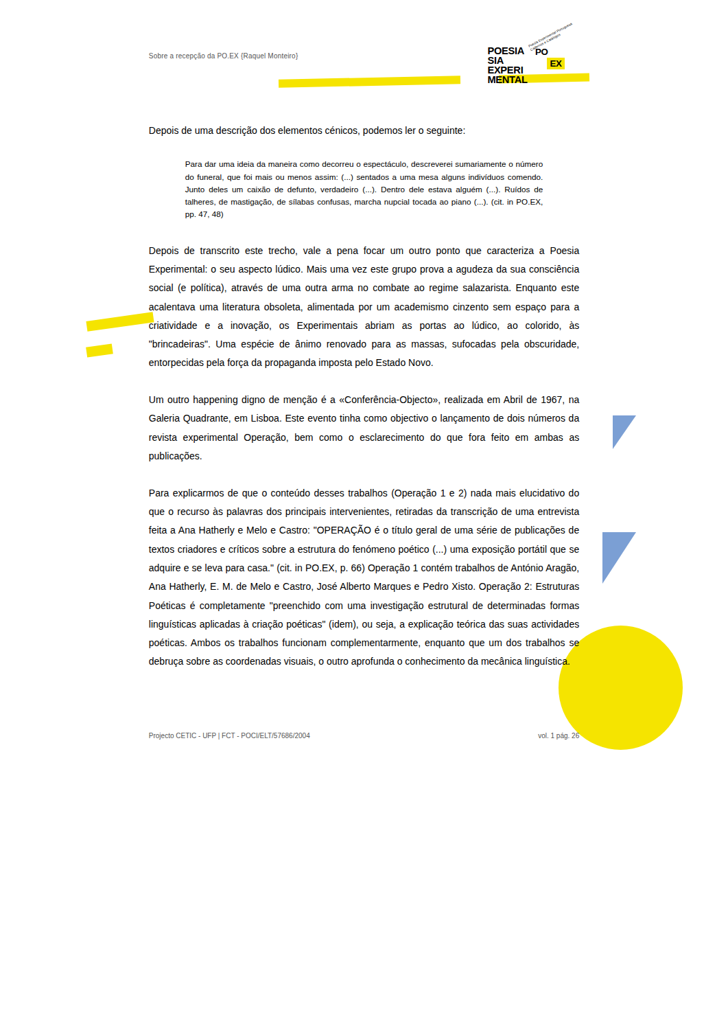Sobre a recepção da PO.EX {Raquel Monteiro}
POESIA SIA EXPERI MENTAL
Poesia Experimental Portuguesa
Cadernos e Catálogos
PO
EX
Depois de uma descrição dos elementos cénicos, podemos ler o seguinte:
Para dar uma ideia da maneira como decorreu o espectáculo, descreverei sumariamente o número do funeral, que foi mais ou menos assim: (...) sentados a uma mesa alguns indivíduos comendo. Junto deles um caixão de defunto, verdadeiro (...). Dentro dele estava alguém (...). Ruídos de talheres, de mastigação, de sílabas confusas, marcha nupcial tocada ao piano (...). (cit. in PO.EX, pp. 47, 48)
Depois de transcrito este trecho, vale a pena focar um outro ponto que caracteriza a Poesia Experimental: o seu aspecto lúdico. Mais uma vez este grupo prova a agudeza da sua consciência social (e política), através de uma outra arma no combate ao regime salazarista. Enquanto este acalentava uma literatura obsoleta, alimentada por um academismo cinzento sem espaço para a criatividade e a inovação, os Experimentais abriam as portas ao lúdico, ao colorido, às "brincadeiras". Uma espécie de ânimo renovado para as massas, sufocadas pela obscuridade, entorpecidas pela força da propaganda imposta pelo Estado Novo.
Um outro happening digno de menção é a «Conferência-Objecto», realizada em Abril de 1967, na Galeria Quadrante, em Lisboa. Este evento tinha como objectivo o lançamento de dois números da revista experimental Operação, bem como o esclarecimento do que fora feito em ambas as publicações.
Para explicarmos de que o conteúdo desses trabalhos (Operação 1 e 2) nada mais elucidativo do que o recurso às palavras dos principais intervenientes, retiradas da transcrição de uma entrevista feita a Ana Hatherly e Melo e Castro: "OPERAÇÃO é o título geral de uma série de publicações de textos criadores e críticos sobre a estrutura do fenómeno poético (...) uma exposição portátil que se adquire e se leva para casa." (cit. in PO.EX, p. 66) Operação 1 contém trabalhos de António Aragão, Ana Hatherly, E. M. de Melo e Castro, José Alberto Marques e Pedro Xisto. Operação 2: Estruturas Poéticas é completamente "preenchido com uma investigação estrutural de determinadas formas linguísticas aplicadas à criação poéticas" (idem), ou seja, a explicação teórica das suas actividades poéticas. Ambos os trabalhos funcionam complementarmente, enquanto que um dos trabalhos se debruça sobre as coordenadas visuais, o outro aprofunda o conhecimento da mecânica linguística.
Projecto CETIC - UFP | FCT - POCI/ELT/57686/2004
vol. 1 pág. 26